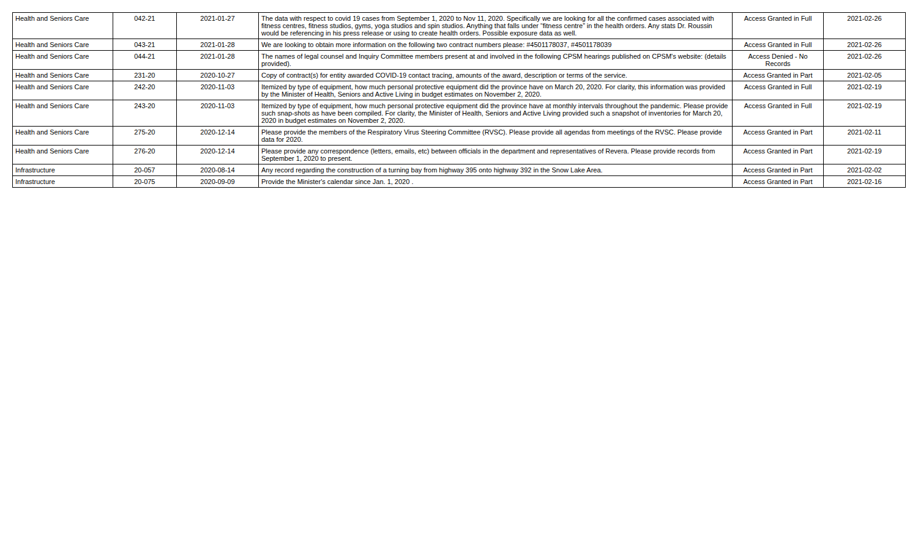| Health and Seniors Care | 042-21 | 2021-01-27 | The data with respect to covid 19 cases from September 1, 2020 to Nov 11, 2020. Specifically we are looking for all the confirmed cases associated with fitness centres, fitness studios, gyms, yoga studios and spin studios. Anything that falls under “fitness centre” in the health orders. Any stats Dr. Roussin would be referencing in his press release or using to create health orders. Possible exposure data as well. | Access Granted in Full | 2021-02-26 |
| Health and Seniors Care | 043-21 | 2021-01-28 | We are looking to obtain more information on the following two contract numbers please: #4501178037, #4501178039 | Access Granted in Full | 2021-02-26 |
| Health and Seniors Care | 044-21 | 2021-01-28 | The names of legal counsel and Inquiry Committee members present at and involved in the following CPSM hearings published on CPSM's website: (details provided). | Access Denied - No Records | 2021-02-26 |
| Health and Seniors Care | 231-20 | 2020-10-27 | Copy of contract(s) for entity awarded COVID-19 contact tracing, amounts of the award, description or terms of the service. | Access Granted in Part | 2021-02-05 |
| Health and Seniors Care | 242-20 | 2020-11-03 | Itemized by type of equipment, how much personal protective equipment did the province have on March 20, 2020. For clarity, this information was provided by the Minister of Health, Seniors and Active Living in budget estimates on November 2, 2020. | Access Granted in Full | 2021-02-19 |
| Health and Seniors Care | 243-20 | 2020-11-03 | Itemized by type of equipment, how much personal protective equipment did the province have at monthly intervals throughout the pandemic. Please provide such snap-shots as have been compiled. For clarity, the Minister of Health, Seniors and Active Living provided such a snapshot of inventories for March 20, 2020 in budget estimates on November 2, 2020. | Access Granted in Full | 2021-02-19 |
| Health and Seniors Care | 275-20 | 2020-12-14 | Please provide the members of the Respiratory Virus Steering Committee (RVSC). Please provide all agendas from meetings of the RVSC. Please provide data for 2020. | Access Granted in Part | 2021-02-11 |
| Health and Seniors Care | 276-20 | 2020-12-14 | Please provide any correspondence (letters, emails, etc) between officials in the department and representatives of Revera. Please provide records from September 1, 2020 to present. | Access Granted in Part | 2021-02-19 |
| Infrastructure | 20-057 | 2020-08-14 | Any record regarding the construction of a turning bay from highway 395 onto highway 392 in the Snow Lake Area. | Access Granted in Part | 2021-02-02 |
| Infrastructure | 20-075 | 2020-09-09 | Provide the Minister's calendar since Jan. 1, 2020 . | Access Granted in Part | 2021-02-16 |